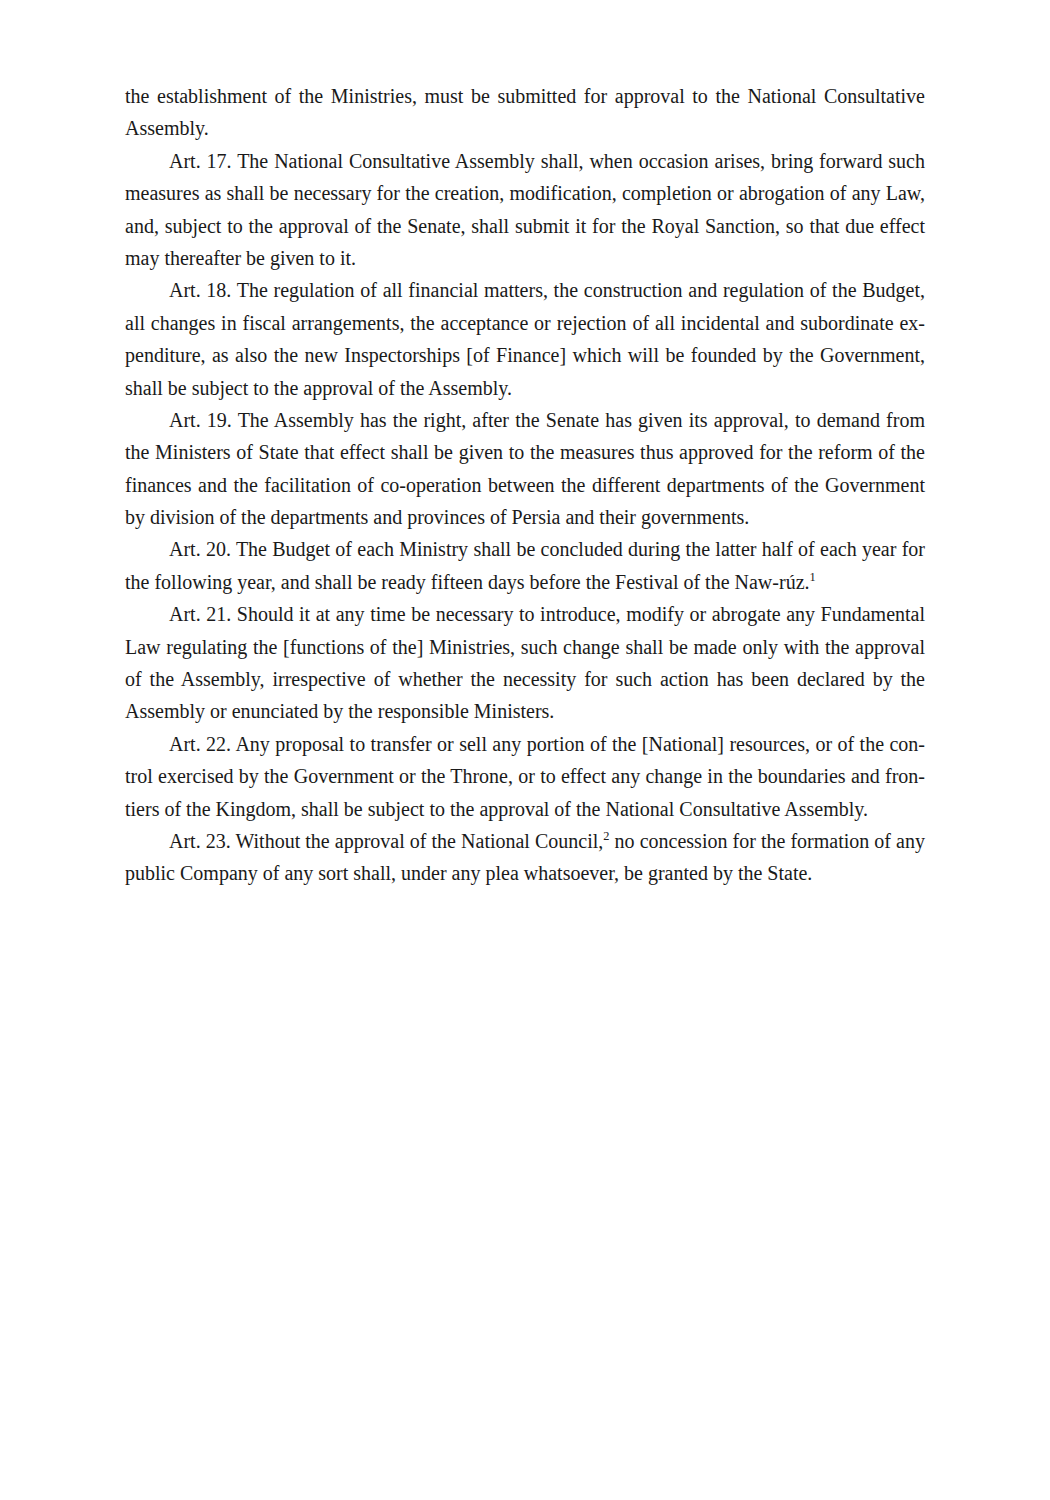the establishment of the Ministries, must be submitted for approval to the National Consultative Assembly.
Art. 17. The National Consultative Assembly shall, when occasion arises, bring forward such measures as shall be necessary for the creation, modification, completion or abrogation of any Law, and, subject to the approval of the Senate, shall submit it for the Royal Sanction, so that due effect may thereafter be given to it.
Art. 18. The regulation of all financial matters, the construction and regulation of the Budget, all changes in fiscal arrangements, the acceptance or rejection of all incidental and subordinate expenditure, as also the new Inspectorships [of Finance] which will be founded by the Government, shall be subject to the approval of the Assembly.
Art. 19. The Assembly has the right, after the Senate has given its approval, to demand from the Ministers of State that effect shall be given to the measures thus approved for the reform of the finances and the facilitation of co-operation between the different departments of the Government by division of the departments and provinces of Persia and their governments.
Art. 20. The Budget of each Ministry shall be concluded during the latter half of each year for the following year, and shall be ready fifteen days before the Festival of the Naw-rúz.1
Art. 21. Should it at any time be necessary to introduce, modify or abrogate any Fundamental Law regulating the [functions of the] Ministries, such change shall be made only with the approval of the Assembly, irrespective of whether the necessity for such action has been declared by the Assembly or enunciated by the responsible Ministers.
Art. 22. Any proposal to transfer or sell any portion of the [National] resources, or of the control exercised by the Government or the Throne, or to effect any change in the boundaries and frontiers of the Kingdom, shall be subject to the approval of the National Consultative Assembly.
Art. 23. Without the approval of the National Council,2 no concession for the formation of any public Company of any sort shall, under any plea whatsoever, be granted by the State.